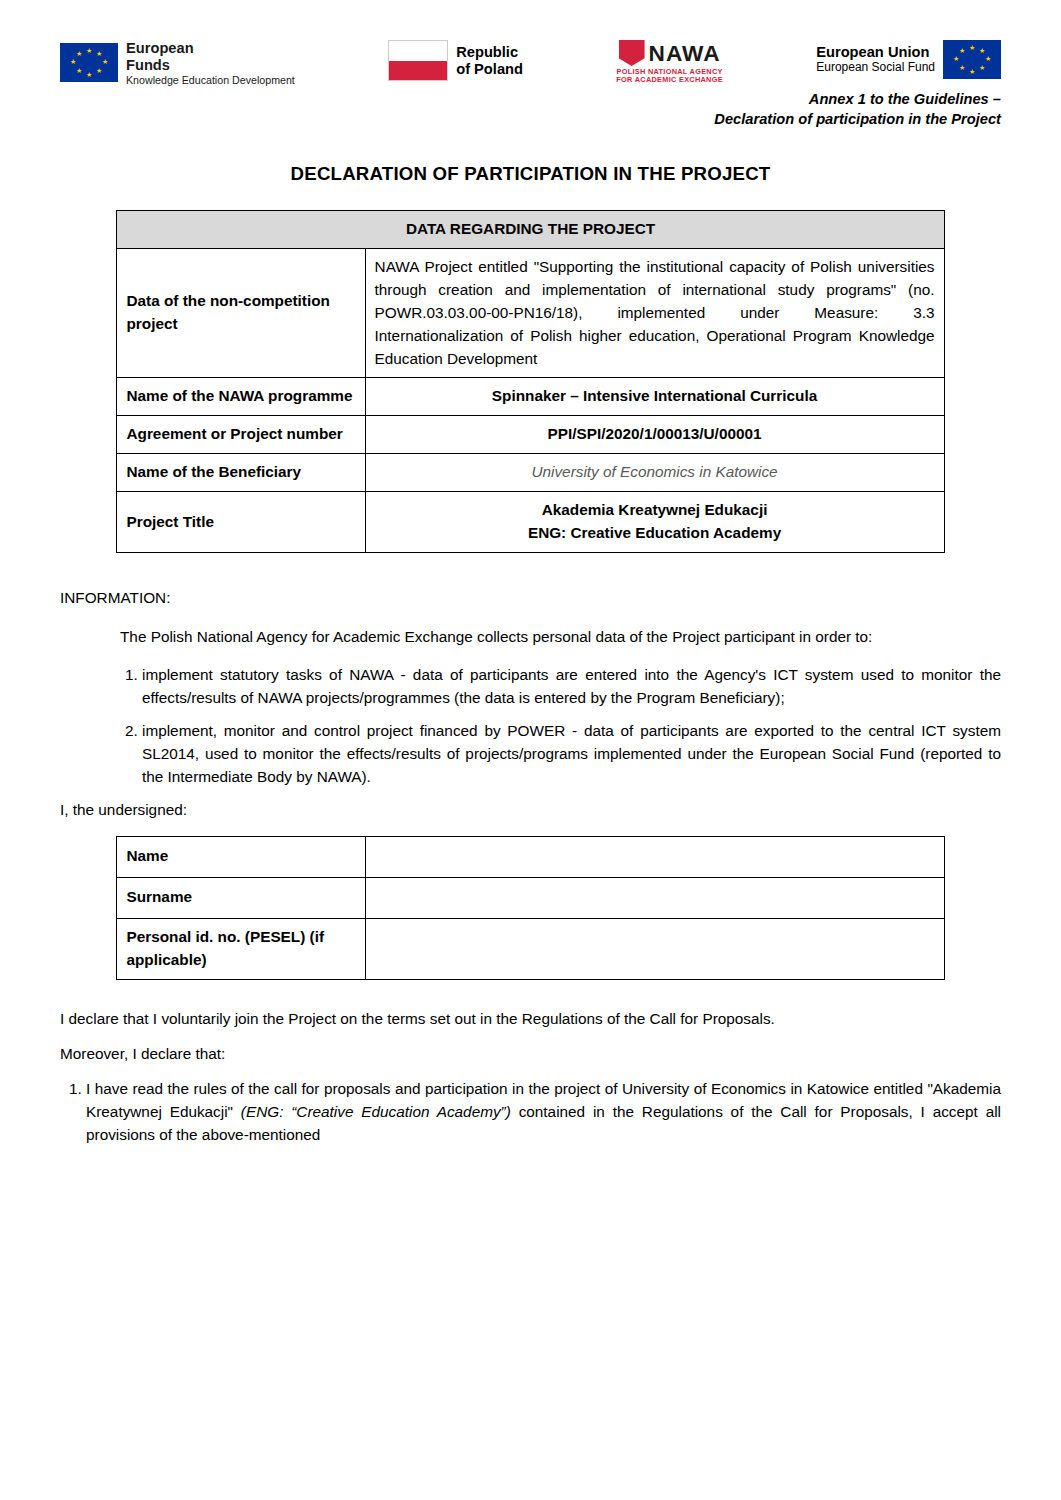★ ★ ★ ★ ★ ★ ★ ★
European
Funds
Knowledge Education Development
Republic
of Poland
NAWA
POLISH NATIONAL AGENCY
FOR ACADEMIC EXCHANGE
European Union
European Social Fund
★ ★ ★ ★ ★ ★ ★ ★
Annex 1 to the Guidelines –
Declaration of participation in the Project
DECLARATION OF PARTICIPATION IN THE PROJECT
| DATA REGARDING THE PROJECT |
| --- |
| Data of the non-competition project | NAWA Project entitled "Supporting the institutional capacity of Polish universities through creation and implementation of international study programs" (no. POWR.03.03.00-00-PN16/18), implemented under Measure: 3.3 Internationalization of Polish higher education, Operational Program Knowledge Education Development |
| Name of the NAWA programme | Spinnaker – Intensive International Curricula |
| Agreement or Project number | PPI/SPI/2020/1/00013/U/00001 |
| Name of the Beneficiary | University of Economics in Katowice |
| Project Title | Akademia Kreatywnej Edukacji ENG: Creative Education Academy |
INFORMATION:
The Polish National Agency for Academic Exchange collects personal data of the Project participant in order to:
implement statutory tasks of NAWA - data of participants are entered into the Agency's ICT system used to monitor the effects/results of NAWA projects/programmes (the data is entered by the Program Beneficiary);
implement, monitor and control project financed by POWER - data of participants are exported to the central ICT system SL2014, used to monitor the effects/results of projects/programs implemented under the European Social Fund (reported to the Intermediate Body by NAWA).
I, the undersigned:
| Name | |
| Surname | |
| Personal id. no. (PESEL) (if applicable) | |
I declare that I voluntarily join the Project on the terms set out in the Regulations of the Call for Proposals.
Moreover, I declare that:
I have read the rules of the call for proposals and participation in the project of University of Economics in Katowice entitled "Akademia Kreatywnej Edukacji" (ENG: “Creative Education Academy”) contained in the Regulations of the Call for Proposals, I accept all provisions of the above-mentioned